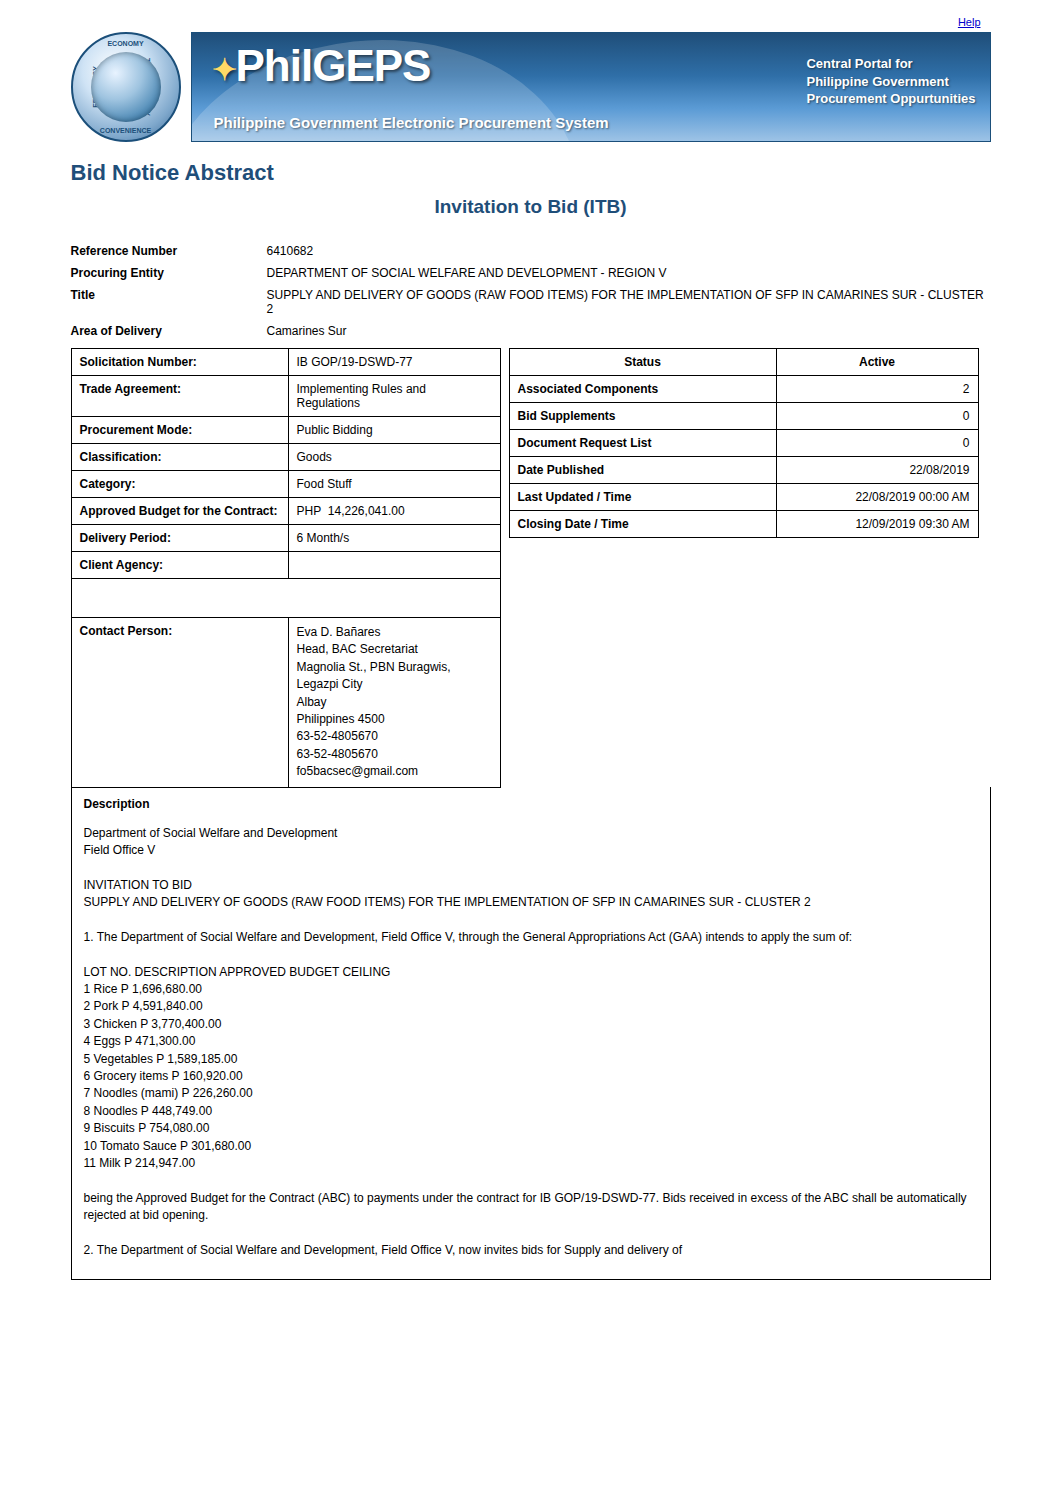Help
ECONOMY CONVENIENCE EFFICIENCY TRANSPARENCY
✦PhilGEPS
Philippine Government Electronic Procurement System
Central Portal for
Philippine Government
Procurement Oppurtunities
Bid Notice Abstract
Invitation to Bid (ITB)
| Reference Number | 6410682 |
| Procuring Entity | DEPARTMENT OF SOCIAL WELFARE AND DEVELOPMENT - REGION V |
| Title | SUPPLY AND DELIVERY OF GOODS (RAW FOOD ITEMS) FOR THE IMPLEMENTATION OF SFP IN CAMARINES SUR - CLUSTER 2 |
| Area of Delivery | Camarines Sur |
| Solicitation Number: | IB GOP/19-DSWD-77 |
| Trade Agreement: | Implementing Rules and Regulations |
| Procurement Mode: | Public Bidding |
| Classification: | Goods |
| Category: | Food Stuff |
| Approved Budget for the Contract: | PHP 14,226,041.00 |
| Delivery Period: | 6 Month/s |
| Client Agency: | |
| Contact Person: | Eva D. Bañares Head, BAC Secretariat Magnolia St., PBN Buragwis, Legazpi City Albay Philippines 4500 63-52-4805670 63-52-4805670 fo5bacsec@gmail.com |
| Status | Active |
| --- | --- |
| Associated Components | 2 |
| Bid Supplements | 0 |
| Document Request List | 0 |
| Date Published | 22/08/2019 |
| Last Updated / Time | 22/08/2019 00:00 AM |
| Closing Date / Time | 12/09/2019 09:30 AM |
Description
Department of Social Welfare and Development Field Office V INVITATION TO BID SUPPLY AND DELIVERY OF GOODS (RAW FOOD ITEMS) FOR THE IMPLEMENTATION OF SFP IN CAMARINES SUR - CLUSTER 2 1. The Department of Social Welfare and Development, Field Office V, through the General Appropriations Act (GAA) intends to apply the sum of: LOT NO. DESCRIPTION APPROVED BUDGET CEILING 1 Rice P 1,696,680.00 2 Pork P 4,591,840.00 3 Chicken P 3,770,400.00 4 Eggs P 471,300.00 5 Vegetables P 1,589,185.00 6 Grocery items P 160,920.00 7 Noodles (mami) P 226,260.00 8 Noodles P 448,749.00 9 Biscuits P 754,080.00 10 Tomato Sauce P 301,680.00 11 Milk P 214,947.00 being the Approved Budget for the Contract (ABC) to payments under the contract for IB GOP/19-DSWD-77. Bids received in excess of the ABC shall be automatically rejected at bid opening. 2. The Department of Social Welfare and Development, Field Office V, now invites bids for Supply and delivery of